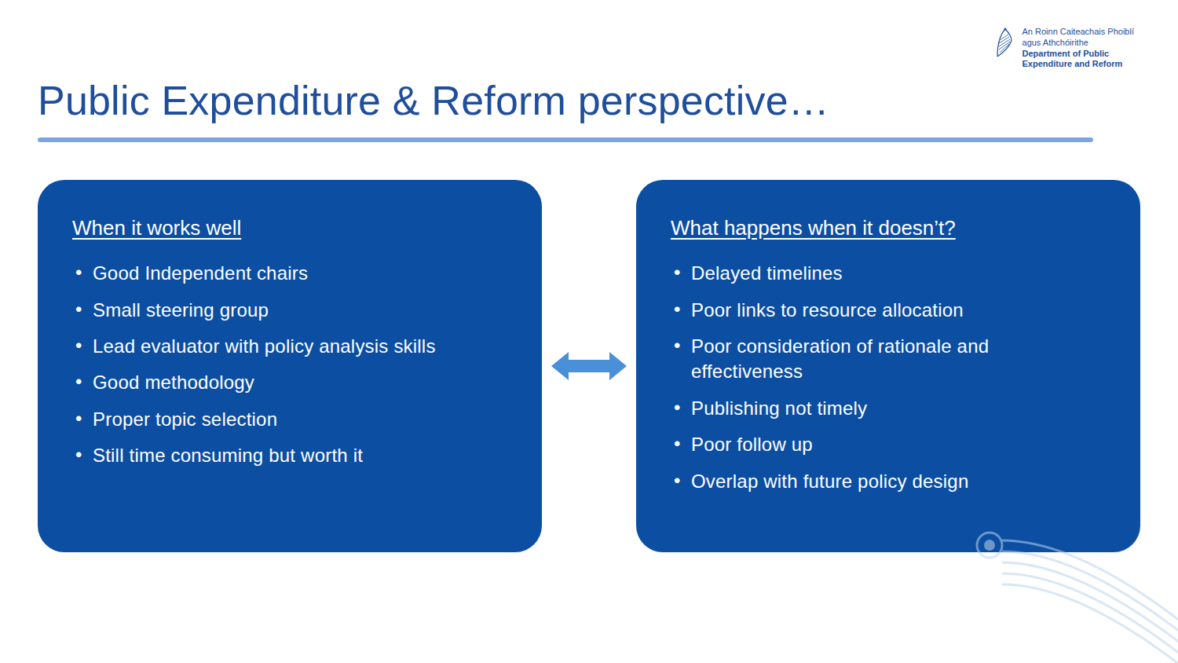An Roinn Caiteachais Phoiblí
agus Athchóirithe
Department of Public
Expenditure and Reform
Public Expenditure & Reform perspective…
When it works well
Good Independent chairs
Small steering group
Lead evaluator with policy analysis skills
Good methodology
Proper topic selection
Still time consuming but worth it
What happens when it doesn’t?
Delayed timelines
Poor links to resource allocation
Poor consideration of rationale and effectiveness
Publishing not timely
Poor follow up
Overlap with future policy design